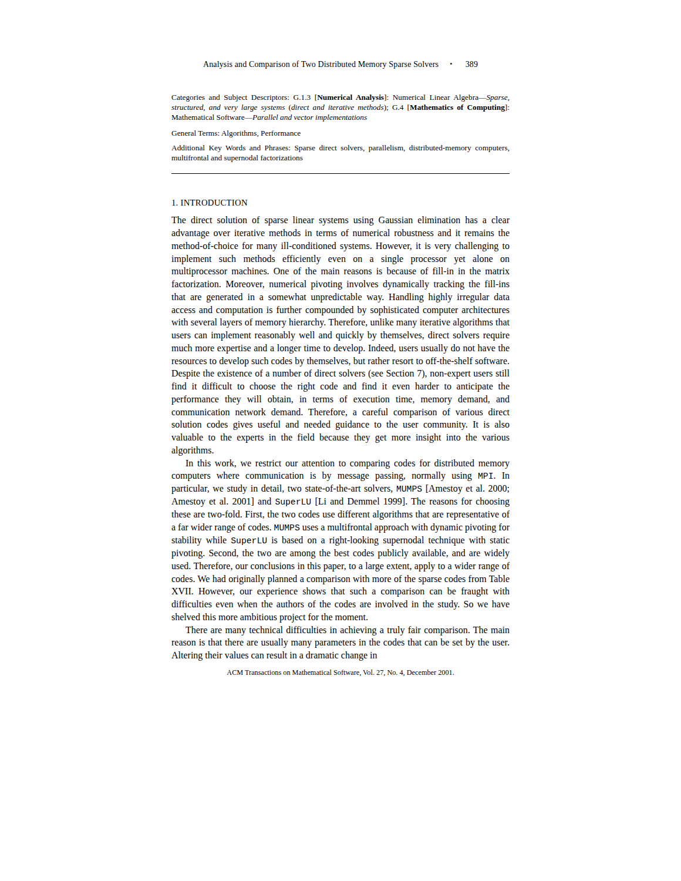Analysis and Comparison of Two Distributed Memory Sparse Solvers•389
Categories and Subject Descriptors: G.1.3 [Numerical Analysis]: Numerical Linear Algebra—Sparse, structured, and very large systems (direct and iterative methods); G.4 [Mathematics of Computing]: Mathematical Software—Parallel and vector implementations
General Terms: Algorithms, Performance
Additional Key Words and Phrases: Sparse direct solvers, parallelism, distributed-memory computers, multifrontal and supernodal factorizations
1. INTRODUCTION
The direct solution of sparse linear systems using Gaussian elimination has a clear advantage over iterative methods in terms of numerical robustness and it remains the method-of-choice for many ill-conditioned systems. However, it is very challenging to implement such methods efficiently even on a single processor yet alone on multiprocessor machines. One of the main reasons is because of fill-in in the matrix factorization. Moreover, numerical pivoting involves dynamically tracking the fill-ins that are generated in a somewhat unpredictable way. Handling highly irregular data access and computation is further compounded by sophisticated computer architectures with several layers of memory hierarchy. Therefore, unlike many iterative algorithms that users can implement reasonably well and quickly by themselves, direct solvers require much more expertise and a longer time to develop. Indeed, users usually do not have the resources to develop such codes by themselves, but rather resort to off-the-shelf software. Despite the existence of a number of direct solvers (see Section 7), non-expert users still find it difficult to choose the right code and find it even harder to anticipate the performance they will obtain, in terms of execution time, memory demand, and communication network demand. Therefore, a careful comparison of various direct solution codes gives useful and needed guidance to the user community. It is also valuable to the experts in the field because they get more insight into the various algorithms.
In this work, we restrict our attention to comparing codes for distributed memory computers where communication is by message passing, normally using MPI. In particular, we study in detail, two state-of-the-art solvers, MUMPS [Amestoy et al. 2000; Amestoy et al. 2001] and SuperLU [Li and Demmel 1999]. The reasons for choosing these are two-fold. First, the two codes use different algorithms that are representative of a far wider range of codes. MUMPS uses a multifrontal approach with dynamic pivoting for stability while SuperLU is based on a right-looking supernodal technique with static pivoting. Second, the two are among the best codes publicly available, and are widely used. Therefore, our conclusions in this paper, to a large extent, apply to a wider range of codes. We had originally planned a comparison with more of the sparse codes from Table XVII. However, our experience shows that such a comparison can be fraught with difficulties even when the authors of the codes are involved in the study. So we have shelved this more ambitious project for the moment.
There are many technical difficulties in achieving a truly fair comparison. The main reason is that there are usually many parameters in the codes that can be set by the user. Altering their values can result in a dramatic change in
ACM Transactions on Mathematical Software, Vol. 27, No. 4, December 2001.